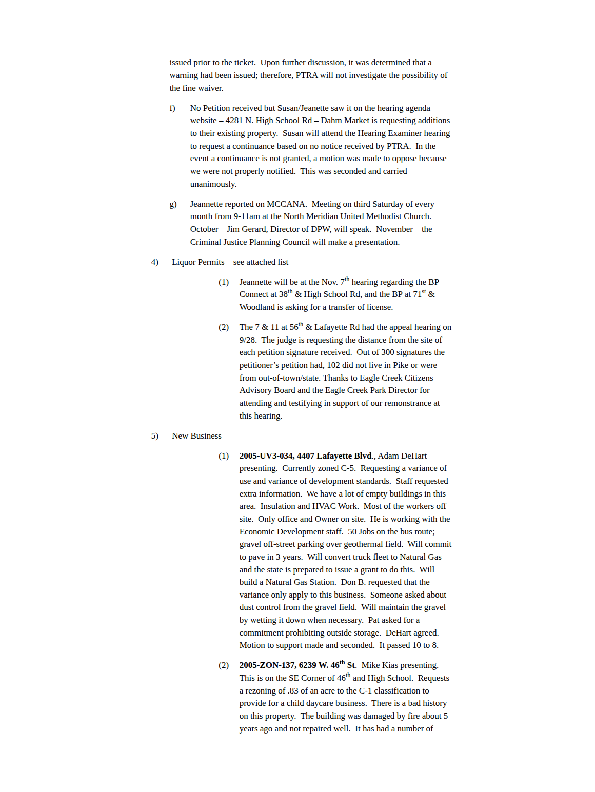issued prior to the ticket. Upon further discussion, it was determined that a warning had been issued; therefore, PTRA will not investigate the possibility of the fine waiver.
f) No Petition received but Susan/Jeanette saw it on the hearing agenda website – 4281 N. High School Rd – Dahm Market is requesting additions to their existing property. Susan will attend the Hearing Examiner hearing to request a continuance based on no notice received by PTRA. In the event a continuance is not granted, a motion was made to oppose because we were not properly notified. This was seconded and carried unanimously.
g) Jeannette reported on MCCANA. Meeting on third Saturday of every month from 9-11am at the North Meridian United Methodist Church. October – Jim Gerard, Director of DPW, will speak. November – the Criminal Justice Planning Council will make a presentation.
4) Liquor Permits – see attached list
(1) Jeannette will be at the Nov. 7th hearing regarding the BP Connect at 38th & High School Rd, and the BP at 71st & Woodland is asking for a transfer of license.
(2) The 7 & 11 at 56th & Lafayette Rd had the appeal hearing on 9/28. The judge is requesting the distance from the site of each petition signature received. Out of 300 signatures the petitioner’s petition had, 102 did not live in Pike or were from out-of-town/state. Thanks to Eagle Creek Citizens Advisory Board and the Eagle Creek Park Director for attending and testifying in support of our remonstrance at this hearing.
5) New Business
(1) 2005-UV3-034, 4407 Lafayette Blvd., Adam DeHart presenting. Currently zoned C-5. Requesting a variance of use and variance of development standards. Staff requested extra information. We have a lot of empty buildings in this area. Insulation and HVAC Work. Most of the workers off site. Only office and Owner on site. He is working with the Economic Development staff. 50 Jobs on the bus route; gravel off-street parking over geothermal field. Will commit to pave in 3 years. Will convert truck fleet to Natural Gas and the state is prepared to issue a grant to do this. Will build a Natural Gas Station. Don B. requested that the variance only apply to this business. Someone asked about dust control from the gravel field. Will maintain the gravel by wetting it down when necessary. Pat asked for a commitment prohibiting outside storage. DeHart agreed. Motion to support made and seconded. It passed 10 to 8.
(2) 2005-ZON-137, 6239 W. 46th St. Mike Kias presenting. This is on the SE Corner of 46th and High School. Requests a rezoning of .83 of an acre to the C-1 classification to provide for a child daycare business. There is a bad history on this property. The building was damaged by fire about 5 years ago and not repaired well. It has had a number of